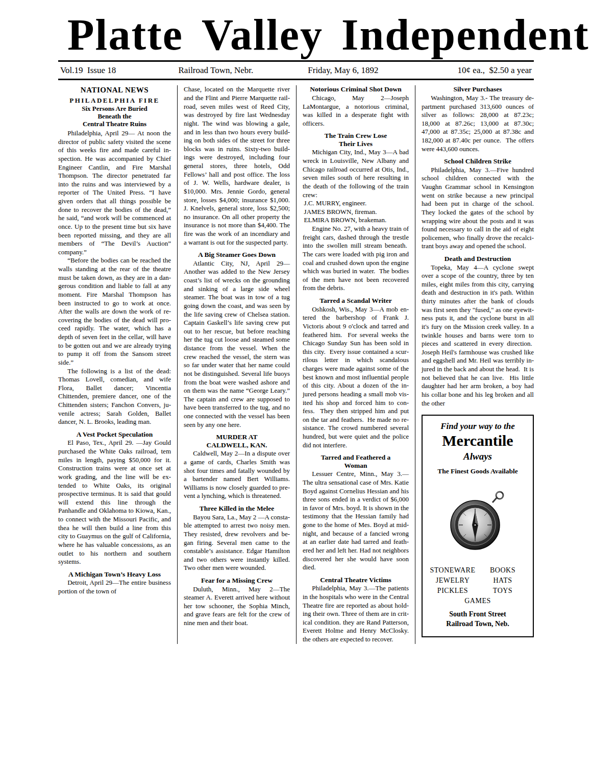Platte Valley Independent
Vol.19 Issue 18 Railroad Town, Nebr. Friday, May 6, 1892 10¢ ea., $2.50 a year
NATIONAL NEWS
PHILADELPHIA FIRE
Six Persons Are Buried
Beneath the
Central Theatre Ruins
Philadelphia, April 29— At noon the director of public safety visited the scene of this weeks fire and made careful inspection. He was accompanied by Chief Engineer Cantlin, and Fire Marshal Thompson. The director penetrated far into the ruins and was interviewed by a reporter of The United Press. “I have given orders that all things possible be done to recover the bodies of the dead,” he said, “and work will be commenced at once. Up to the present time but six have been reported missing, and they are all members of “The Devil’s Auction” company.”
“Before the bodies can be reached the walls standing at the rear of the theatre must be taken down, as they are in a dangerous condition and liable to fall at any moment. Fire Marshal Thompson has been instructed to go to work at once. After the walls are down the work of recovering the bodies of the dead will proceed rapidly. The water, which has a depth of seven feet in the cellar, will have to be gotten out and we are already trying to pump it off from the Sansom street side.”
The following is a list of the dead: Thomas Lovell, comedian, and wife Flora, Ballet dancer; Vincentia Chittenden, premiere dancer, one of the Chittenden sisters; Fanchon Convers, juvenile actress; Sarah Golden, Ballet dancer, N. L. Brooks, leading man.
A Vest Pocket Speculation
El Paso, Tex., April 29. —Jay Gould purchased the White Oaks railroad, tem miles in length, paying $50,000 for it. Construction trains were at once set at work grading, and the line will be extended to White Oaks, its original prospective terminus. It is said that gould will extend this line through the Panhandle and Oklahoma to Kiowa, Kan., to connect with the Missouri Pacific, and thea he will then build a line from this city to Guaymus on the gulf of California, where he has valuable concessions, as an outlet to his northern and southern systems.
A Michigan Town’s Heavy Loss
Detroit, April 29—The entire business portion of the town of
Chase, located on the Marquette river and the Flint and Pierre Marquette railroad, seven miles west of Reed City, was destroyed by fire last Wednesday night. The wind was blowing a gale, and in less than two hours every building on both sides of the street for three blocks was in ruins. Sixty-two buildings were destroyed, including four general stores, three hotels, Odd Fellows’ hall and post office. The loss of J. W. Wells, hardware dealer, is $10,000. Mrs. Jennie Gordo, general store, losses $4,000; insurance $1,000. J. Knelvels, general store, loss $2,500; no insurance. On all other property the insurance is not more than $4,400. The fire was the work of an incendiary and a warrant is out for the suspected party.
A Big Steamer Goes Down
Atlantic City, NJ, April 29— Another was added to the New Jersey coast’s list of wrecks on the grounding and sinking of a large side wheel steamer. The boat was in tow of a tug going down the coast, and was seen by the life saving crew of Chelsea station. Captain Gaskell’s life saving crew put out to her rescue, but before reaching her the tug cut loose and steamed some distance from the vessel. When the crew reached the vessel, the stern was so far under water that her name could not be distinguished. Several life buoys from the boat were washed ashore and on them was the name “George Leary.” The captain and crew are supposed to have been transferred to the tug, and no one connected with the vessel has been seen by any one here.
MURDER AT
CALDWELL, KAN.
Caldwell, May 2—In a dispute over a game of cards, Charles Smith was shot four times and fatally wounded by a bartender named Bert Williams. Williams is now closely guarded to prevent a lynching, which is threatened.
Three Killed in the Melee
Bayou Sara, La., May 2 —A constable attempted to arrest two noisy men. They resisted, drew revolvers and began firing. Several men came to the constable’s assistance. Edgar Hamilton and two others were instantly killed. Two other men were wounded.
Fear for a Missing Crew
Duluth, Minn., May 2—The steamer A. Everett arrived here without her tow schooner, the Sophia Minch, and grave fears are felt for the crew of nine men and their boat.
Notorious Criminal Shot Down
Chicago, May 2—Joseph LaMontargue, a notorious criminal, was killed in a desperate fight with officers.
The Train Crew Lose
Their Lives
Michigan City, Ind., May 3—A bad wreck in Louisville, New Albany and Chicago railroad occurred at Otis, Ind., seven miles south of here resulting in the death of the following of the train crew:
J.C. MURRY, engineer.
JAMES BROWN, fireman.
ELMIRA BROWN, brakeman.
Engine No. 27, with a heavy train of freight cars, dashed through the trestle into the swollen mill stream beneath. The cars were loaded with pig iron and coal and crushed down upon the engine which was buried in water. The bodies of the men have not been recovered from the debris.
Tarred a Scandal Writer
Oshkosh, Wis., May 3—A mob entered the barbershop of Frank J. Victoris about 9 o'clock and tarred and feathered him. For several weeks the Chicago Sunday Sun has been sold in this city. Every issue contained a scurrilous letter in which scandalous charges were made against some of the best known and most influential people of this city. About a dozen of the injured persons heading a small mob visited his shop and forced him to confess. They then stripped him and put on the tar and feathers. He made no resistance. The crowd numbered several hundred, but were quiet and the police did not interfere.
Tarred and Feathered a
Woman
Lessuer Centre, Minn., May 3.— The ultra sensational case of Mrs. Katie Boyd against Cornelius Hessian and his three sons ended in a verdict of $6,000 in favor of Mrs. boyd. It is shown in the testimony that the Hessian family had gone to the home of Mes. Boyd at midnight, and because of a fancied wrong at an earlier date had tarred and feathered her and left her. Had not neighbors discovered her she would have soon died.
Central Theatre Victims
Philadelphia, May 3.—The patients in the hospitals who were in the Central Theatre fire are reported as about holding their own. Three of them are in critical condition. they are Rand Patterson, Everett Holme and Henry McClosky. the others are expected to recover.
Silver Purchases
Washington, May 3.- The treasury department purchased 313,600 ounces of silver as follows: 28,000 at 87.23c; 18,000 at 87.26c; 13,000 at 87.30c; 47,000 at 87.35c; 25,000 at 87.38c and 182,000 at 87.40c per ounce. The offers were 443,600 ounces.
School Children Strike
Philadelphia, May 3.—Five hundred school children connected with the Vaughn Grammar school in Kensington went on strike because a new principal had been put in charge of the school. They locked the gates of the school by wrapping wire about the posts and it was found necessary to call in the aid of eight policemen, who finally drove the recalcitrant boys away and opened the school.
Death and Destruction
Topeka, May 4—A cyclone swept over a scope of the country, three by ten miles, eight miles from this city, carrying death and destruction in it's path. Within thirty minutes after the bank of clouds was first seen they "fused," as one eyewitness puts it, and the cyclone burst in all it's fury on the Mission creek valley. In a twinkle houses and barns were torn to pieces and scattered in every direction. Joseph Heil's farmhouse was crushed like and eggshell and Mr. Heil was terribly injured in the back and about the head. It is not believed that he can live. His little daughter had her arm broken, a boy had his collar bone and his leg broken and all the other
Find your way to the
Mercantile
Always
The Finest Goods Available
STONEWARE
BOOKS
JEWELRY
HATS
PICKLES
TOYS
GAMES
South Front Street
Railroad Town, Neb.